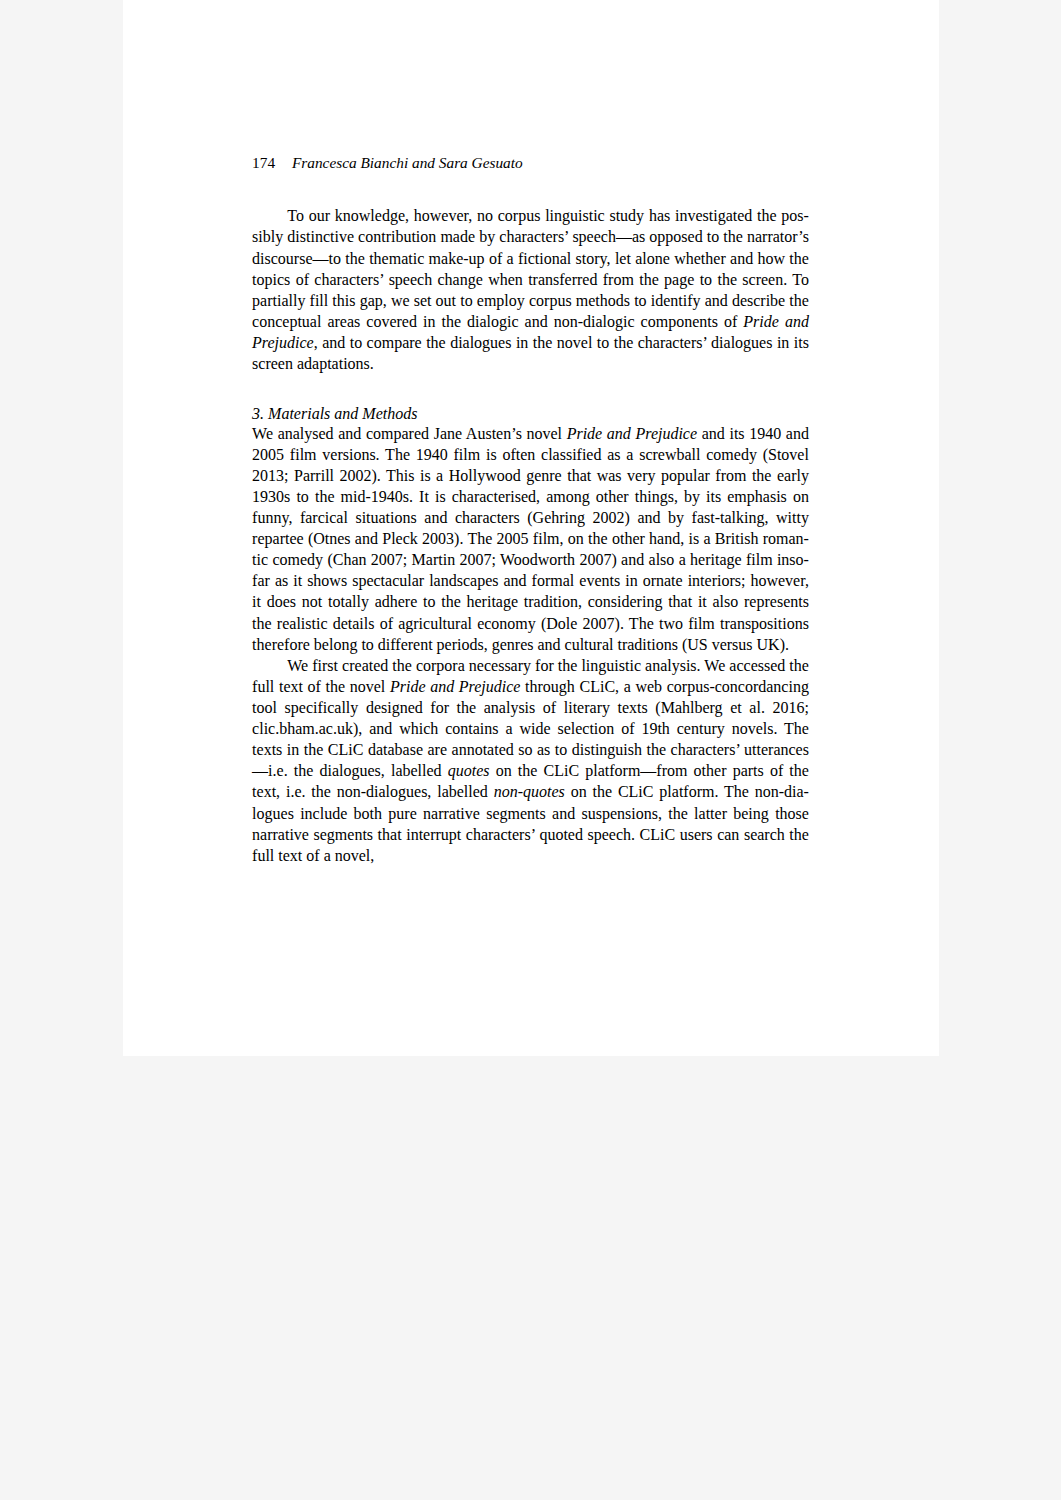174 Francesca Bianchi and Sara Gesuato
To our knowledge, however, no corpus linguistic study has investigated the possibly distinctive contribution made by characters’ speech—as opposed to the narrator’s discourse—to the thematic make-up of a fictional story, let alone whether and how the topics of characters’ speech change when transferred from the page to the screen. To partially fill this gap, we set out to employ corpus methods to identify and describe the conceptual areas covered in the dialogic and non-dialogic components of Pride and Prejudice, and to compare the dialogues in the novel to the characters’ dialogues in its screen adaptations.
3. Materials and Methods
We analysed and compared Jane Austen’s novel Pride and Prejudice and its 1940 and 2005 film versions. The 1940 film is often classified as a screwball comedy (Stovel 2013; Parrill 2002). This is a Hollywood genre that was very popular from the early 1930s to the mid-1940s. It is characterised, among other things, by its emphasis on funny, farcical situations and characters (Gehring 2002) and by fast-talking, witty repartee (Otnes and Pleck 2003). The 2005 film, on the other hand, is a British romantic comedy (Chan 2007; Martin 2007; Woodworth 2007) and also a heritage film insofar as it shows spectacular landscapes and formal events in ornate interiors; however, it does not totally adhere to the heritage tradition, considering that it also represents the realistic details of agricultural economy (Dole 2007). The two film transpositions therefore belong to different periods, genres and cultural traditions (US versus UK).
We first created the corpora necessary for the linguistic analysis. We accessed the full text of the novel Pride and Prejudice through CLiC, a web corpus-concordancing tool specifically designed for the analysis of literary texts (Mahlberg et al. 2016; clic.bham.ac.uk), and which contains a wide selection of 19th century novels. The texts in the CLiC database are annotated so as to distinguish the characters’ utterances—i.e. the dialogues, labelled quotes on the CLiC platform—from other parts of the text, i.e. the non-dialogues, labelled non-quotes on the CLiC platform. The non-dialogues include both pure narrative segments and suspensions, the latter being those narrative segments that interrupt characters’ quoted speech. CLiC users can search the full text of a novel,